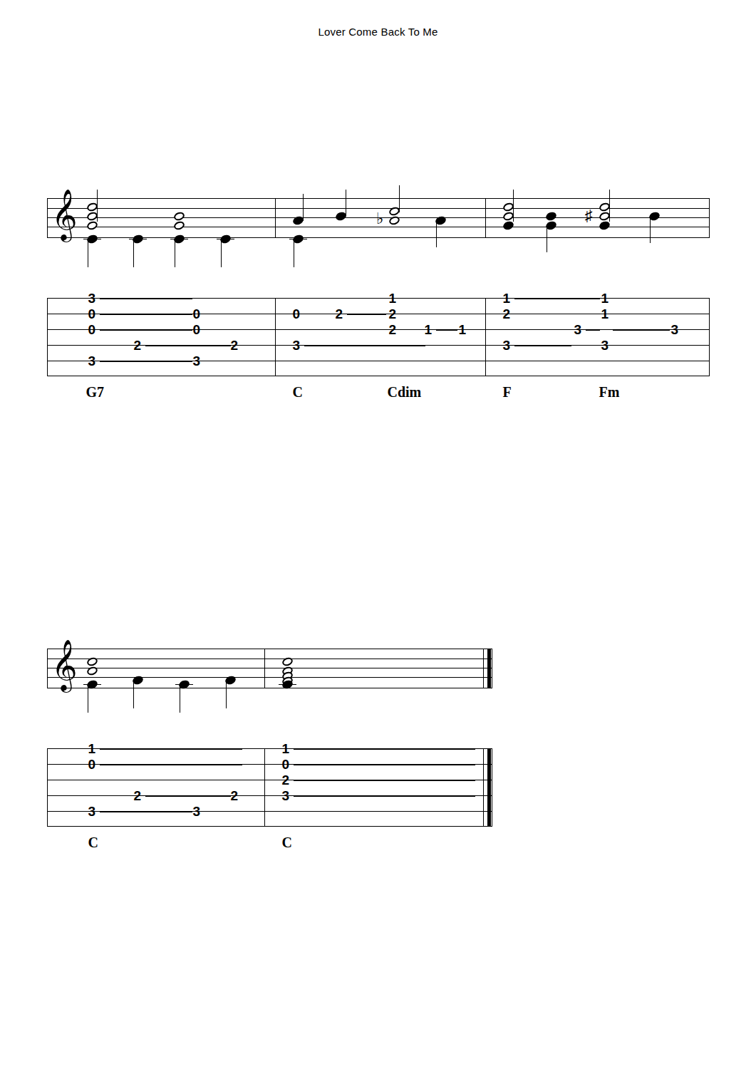Lover Come Back To Me
SYSTEM 1 : top = 278px, staff height 56px, tab height 110px
𝄞
♭
♯
string rows (y centers inside tab, offset +140): s1=140+0=140? use: row1 y=140+(-9)=... we place text tops
3
0
0
3
2
0
0
3
2
0
3
2
1
2
2
1
1
1
2
3
3
1
1
3
3
G7
C
Cdim
F
Fm
SYSTEM 2 : top = 910px
𝄞
1
0
3
2
3
2
1
0
2
3
C
C